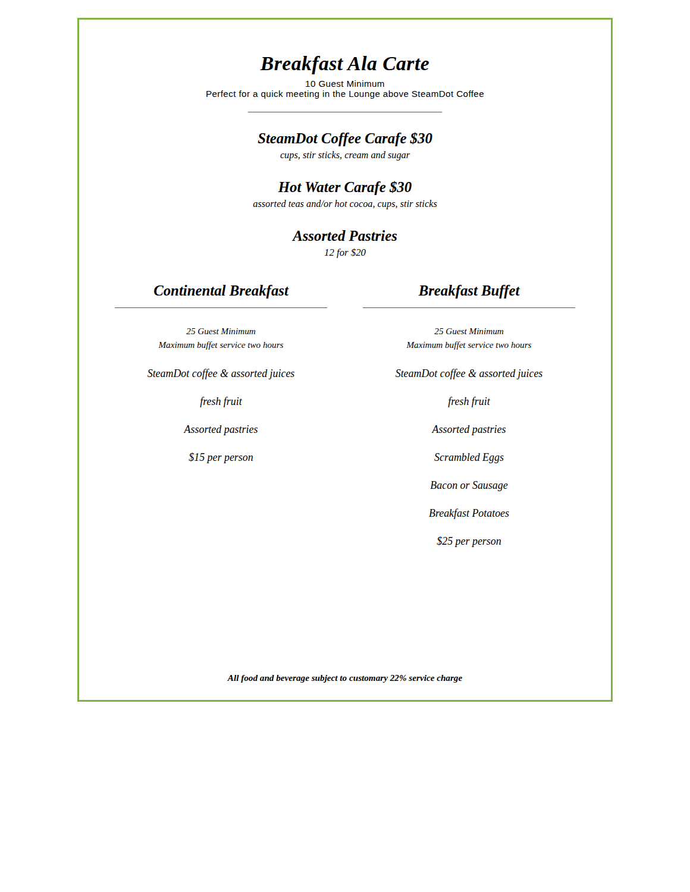Breakfast Ala Carte
10 Guest Minimum
Perfect for a quick meeting in the Lounge above SteamDot Coffee
SteamDot Coffee Carafe $30
cups, stir sticks, cream and sugar
Hot Water Carafe $30
assorted teas and/or hot cocoa, cups, stir sticks
Assorted Pastries
12 for $20
Continental Breakfast
25 Guest Minimum
Maximum buffet service two hours
SteamDot coffee & assorted juices
fresh fruit
Assorted pastries
$15 per person
Breakfast Buffet
25 Guest Minimum
Maximum buffet service two hours
SteamDot coffee & assorted juices
fresh fruit
Assorted pastries
Scrambled Eggs
Bacon or Sausage
Breakfast Potatoes
$25 per person
All food and beverage subject to customary 22% service charge